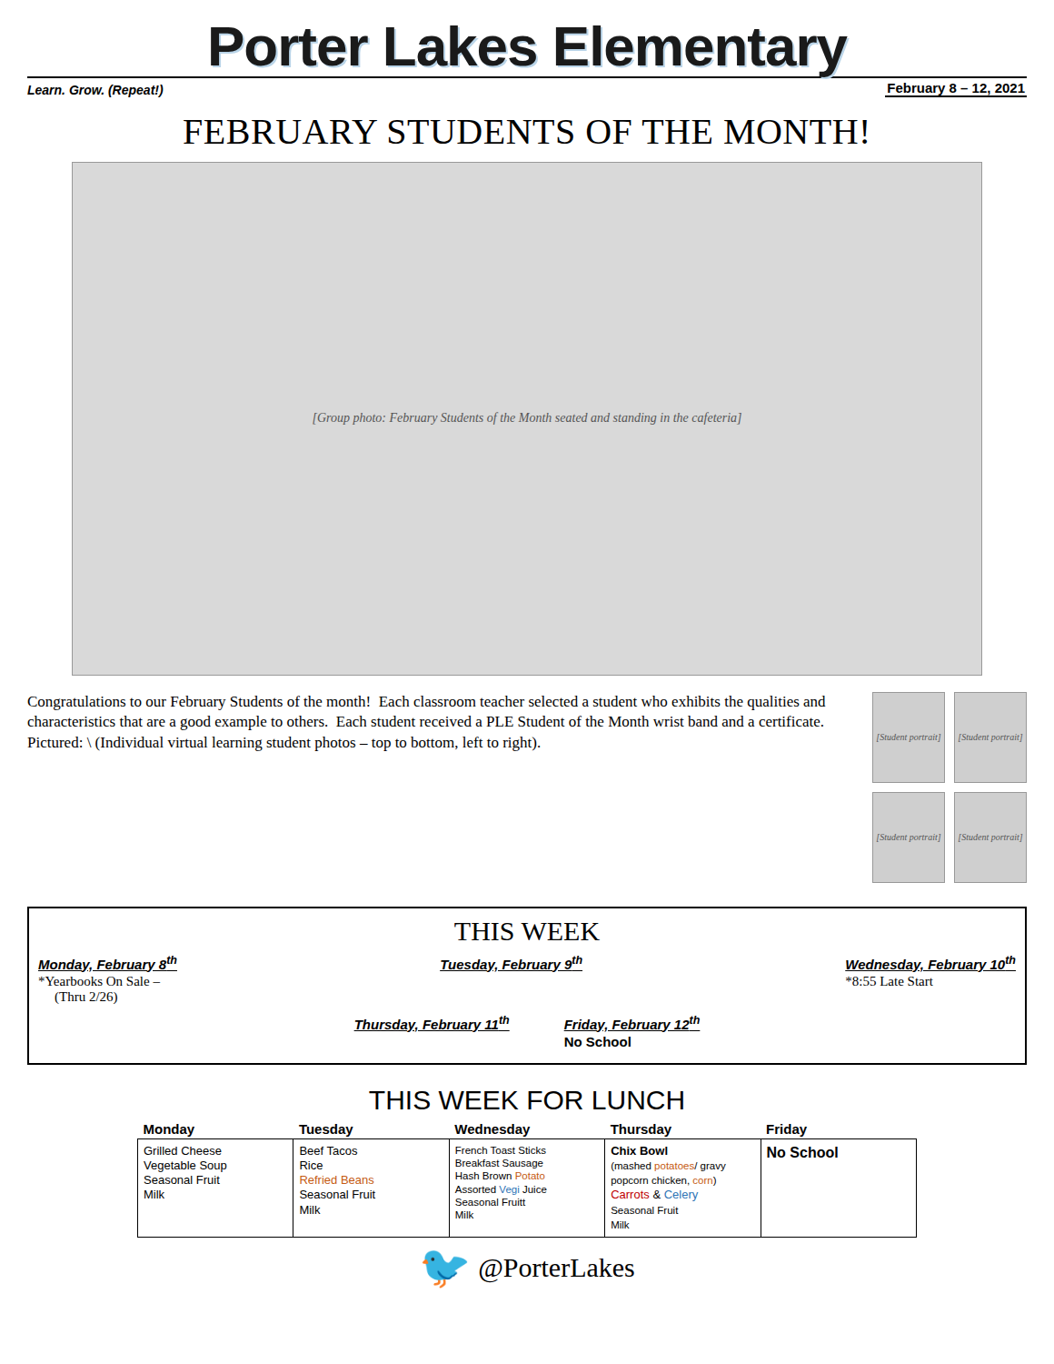Porter Lakes Elementary
Learn. Grow. (Repeat!) February 8 – 12, 2021
FEBRUARY STUDENTS OF THE MONTH!
[Group photo: February Students of the Month seated and standing in the cafeteria]
Congratulations to our February Students of the month! Each classroom teacher selected a student who exhibits the qualities and characteristics that are a good example to others. Each student received a PLE Student of the Month wrist band and a certificate. Pictured: \ (Individual virtual learning student photos – top to bottom, left to right).
[Student portrait]
[Student portrait]
[Student portrait]
[Student portrait]
THIS WEEK
Monday, February 8th *Yearbooks On Sale – (Thru 2/26)
Tuesday, February 9th
Wednesday, February 10th *8:55 Late Start
Thursday, February 11th
Friday, February 12th No School
THIS WEEK FOR LUNCH
| Monday | Tuesday | Wednesday | Thursday | Friday |
| --- | --- | --- | --- | --- |
| Grilled Cheese Vegetable Soup Seasonal Fruit Milk | Beef Tacos Rice Refried Beans Seasonal Fruit Milk | French Toast Sticks Breakfast Sausage Hash Brown Potato Assorted Vegi Juice Seasonal Fruitt Milk | Chix Bowl (mashed potatoes / gravy popcorn chicken, corn ) Carrots & Celery Seasonal Fruit Milk | No School |
🐦 @PorterLakes